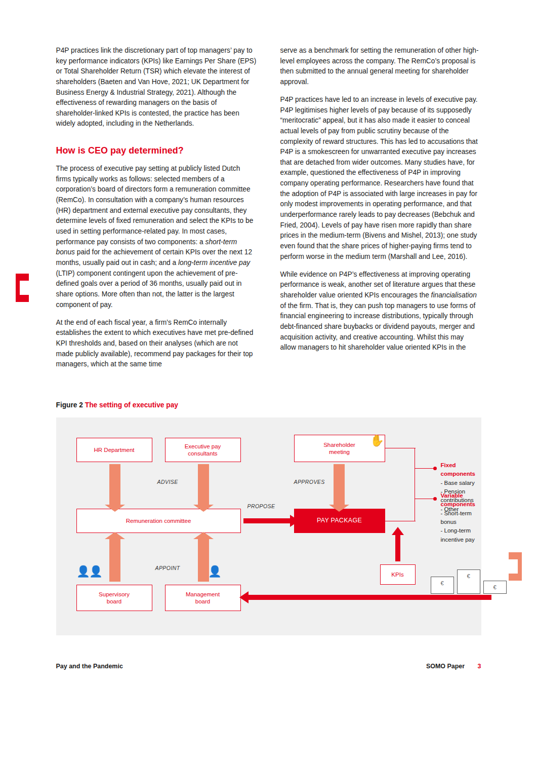P4P practices link the discretionary part of top managers’ pay to key performance indicators (KPIs) like Earnings Per Share (EPS) or Total Shareholder Return (TSR) which elevate the interest of shareholders (Baeten and Van Hove, 2021; UK Department for Business Energy & Industrial Strategy, 2021). Although the effectiveness of rewarding managers on the basis of shareholder-linked KPIs is contested, the practice has been widely adopted, including in the Netherlands.
How is CEO pay determined?
The process of executive pay setting at publicly listed Dutch firms typically works as follows: selected members of a corporation’s board of directors form a remuneration committee (RemCo). In consultation with a company’s human resources (HR) department and external executive pay consultants, they determine levels of fixed remuneration and select the KPIs to be used in setting performance-related pay. In most cases, performance pay consists of two components: a short-term bonus paid for the achievement of certain KPIs over the next 12 months, usually paid out in cash; and a long-term incentive pay (LTIP) component contingent upon the achievement of pre-defined goals over a period of 36 months, usually paid out in share options. More often than not, the latter is the largest component of pay.
At the end of each fiscal year, a firm’s RemCo internally establishes the extent to which executives have met pre-defined KPI thresholds and, based on their analyses (which are not made publicly available), recommend pay packages for their top managers, which at the same time
serve as a benchmark for setting the remuneration of other high-level employees across the company. The RemCo’s proposal is then submitted to the annual general meeting for shareholder approval.
P4P practices have led to an increase in levels of executive pay. P4P legitimises higher levels of pay because of its supposedly “meritocratic” appeal, but it has also made it easier to conceal actual levels of pay from public scrutiny because of the complexity of reward structures. This has led to accusations that P4P is a smokescreen for unwarranted executive pay increases that are detached from wider outcomes. Many studies have, for example, questioned the effectiveness of P4P in improving company operating performance. Researchers have found that the adoption of P4P is associated with large increases in pay for only modest improvements in operating performance, and that underperformance rarely leads to pay decreases (Bebchuk and Fried, 2004). Levels of pay have risen more rapidly than share prices in the medium-term (Bivens and Mishel, 2013); one study even found that the share prices of higher-paying firms tend to perform worse in the medium term (Marshall and Lee, 2016).
While evidence on P4P’s effectiveness at improving operating performance is weak, another set of literature argues that these shareholder value oriented KPIs encourages the financialisation of the firm. That is, they can push top managers to use forms of financial engineering to increase distributions, typically through debt-financed share buybacks or dividend payouts, merger and acquisition activity, and creative accounting. Whilst this may allow managers to hit shareholder value oriented KPIs in the
Figure 2 The setting of executive pay
HR Department
Executive pay
consultants
Shareholder
meeting
Remuneration committee
PAY PACKAGE
KPIs
Supervisory
board
Management
board
ADVISE
APPROVES
PROPOSE
APPOINT
Fixed components
- Base salary
- Pension contributions
- Other
Variable components
- Short-term bonus
- Long-term incentive pay
✋
👤👤
👤
Pay and the Pandemic
SOMO Paper 3